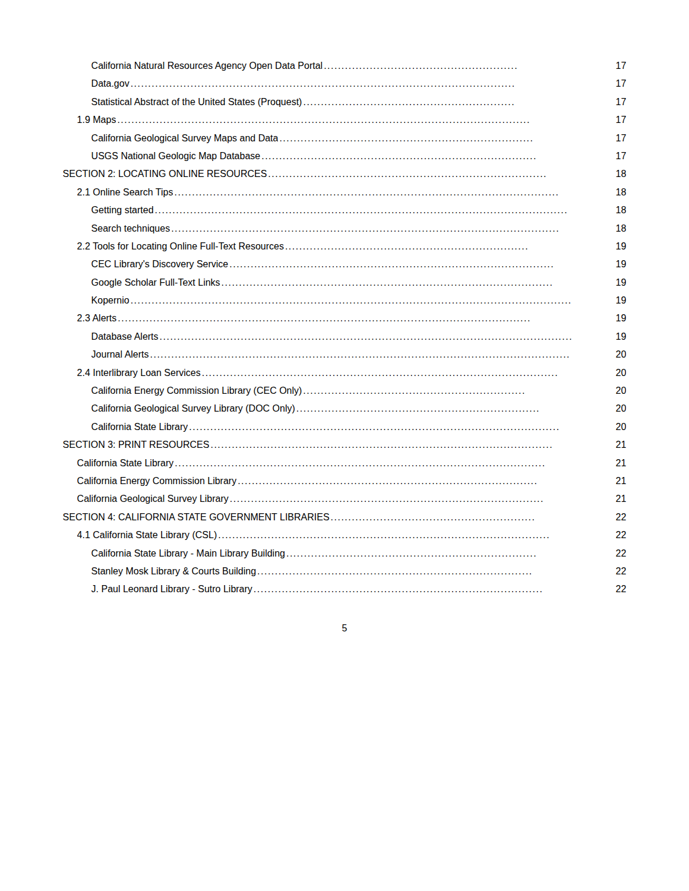California Natural Resources Agency Open Data Portal....................................................... 17
Data.gov............................................................................................................. 17
Statistical Abstract of the United States (Proquest)............................................................ 17
1.9 Maps..................................................................................................................... 17
California Geological Survey Maps and Data........................................................................ 17
USGS National Geologic Map Database.............................................................................. 17
SECTION 2: LOCATING ONLINE RESOURCES............................................................................... 18
2.1 Online Search Tips............................................................................................................. 18
Getting started..................................................................................................................... 18
Search techniques.............................................................................................................. 18
2.2 Tools for Locating Online Full-Text Resources..................................................................... 19
CEC Library's Discovery Service............................................................................................ 19
Google Scholar Full-Text Links.............................................................................................. 19
Kopernio............................................................................................................................. 19
2.3 Alerts..................................................................................................................... 19
Database Alerts..................................................................................................................... 19
Journal Alerts....................................................................................................................... 20
2.4 Interlibrary Loan Services..................................................................................................... 20
California Energy Commission Library (CEC Only)............................................................... 20
California Geological Survey Library (DOC Only)..................................................................... 20
California State Library......................................................................................................... 20
SECTION 3: PRINT RESOURCES................................................................................................. 21
California State Library......................................................................................................... 21
California Energy Commission Library..................................................................................... 21
California Geological Survey Library......................................................................................... 21
SECTION 4: CALIFORNIA STATE GOVERNMENT LIBRARIES.......................................................... 22
4.1 California State Library (CSL).............................................................................................. 22
California State Library - Main Library Building....................................................................... 22
Stanley Mosk Library & Courts Building.............................................................................. 22
J. Paul Leonard Library - Sutro Library.................................................................................. 22
5